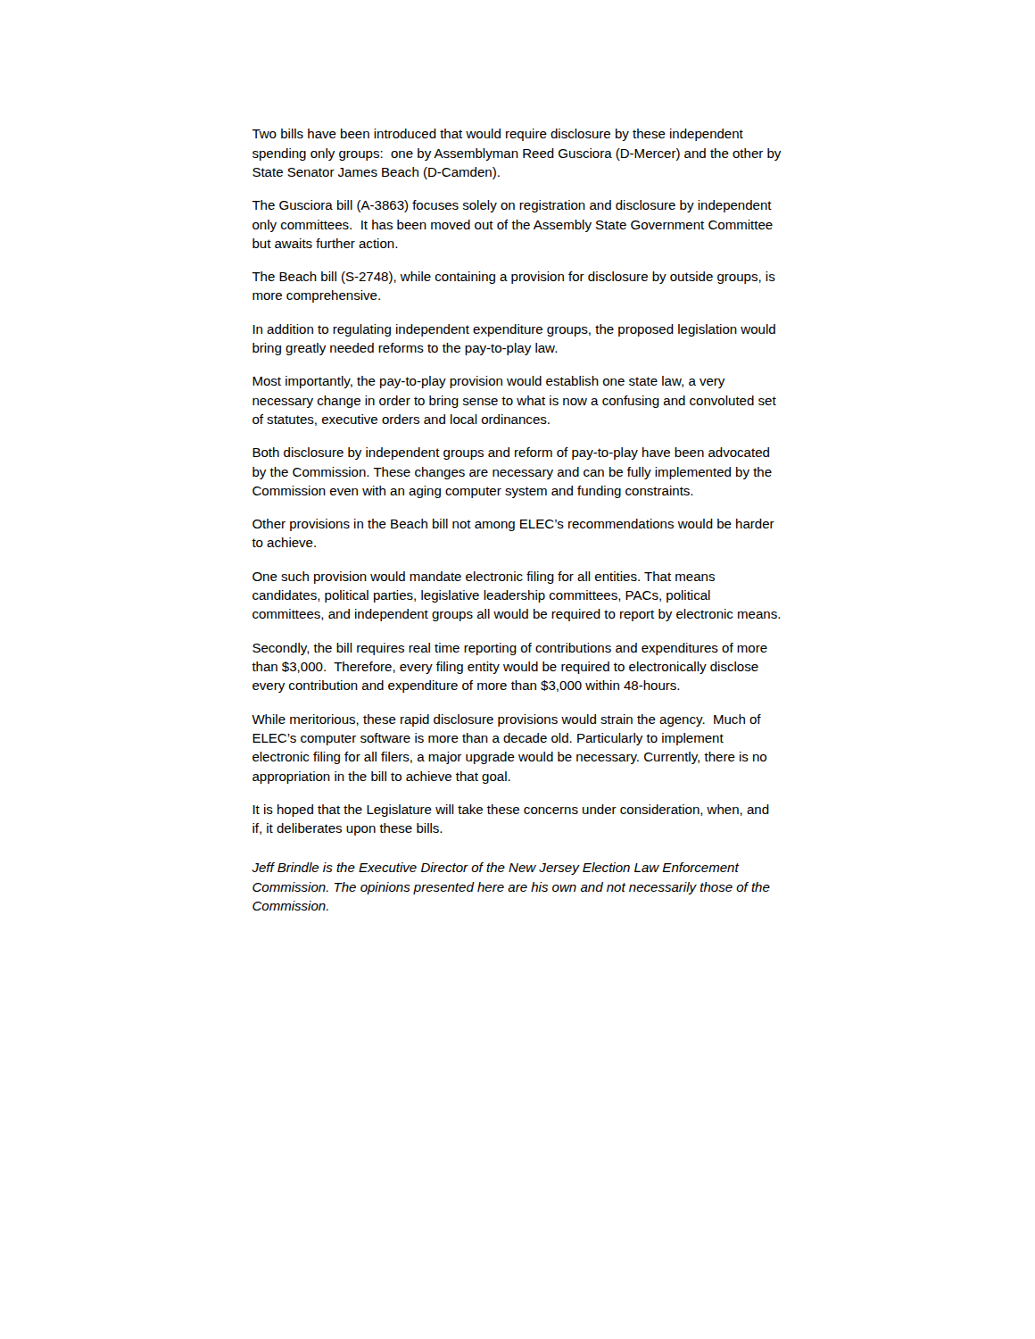Two bills have been introduced that would require disclosure by these independent spending only groups: one by Assemblyman Reed Gusciora (D-Mercer) and the other by State Senator James Beach (D-Camden).
The Gusciora bill (A-3863) focuses solely on registration and disclosure by independent only committees. It has been moved out of the Assembly State Government Committee but awaits further action.
The Beach bill (S-2748), while containing a provision for disclosure by outside groups, is more comprehensive.
In addition to regulating independent expenditure groups, the proposed legislation would bring greatly needed reforms to the pay-to-play law.
Most importantly, the pay-to-play provision would establish one state law, a very necessary change in order to bring sense to what is now a confusing and convoluted set of statutes, executive orders and local ordinances.
Both disclosure by independent groups and reform of pay-to-play have been advocated by the Commission. These changes are necessary and can be fully implemented by the Commission even with an aging computer system and funding constraints.
Other provisions in the Beach bill not among ELEC’s recommendations would be harder to achieve.
One such provision would mandate electronic filing for all entities. That means candidates, political parties, legislative leadership committees, PACs, political committees, and independent groups all would be required to report by electronic means.
Secondly, the bill requires real time reporting of contributions and expenditures of more than $3,000. Therefore, every filing entity would be required to electronically disclose every contribution and expenditure of more than $3,000 within 48-hours.
While meritorious, these rapid disclosure provisions would strain the agency. Much of ELEC’s computer software is more than a decade old. Particularly to implement electronic filing for all filers, a major upgrade would be necessary. Currently, there is no appropriation in the bill to achieve that goal.
It is hoped that the Legislature will take these concerns under consideration, when, and if, it deliberates upon these bills.
Jeff Brindle is the Executive Director of the New Jersey Election Law Enforcement Commission. The opinions presented here are his own and not necessarily those of the Commission.